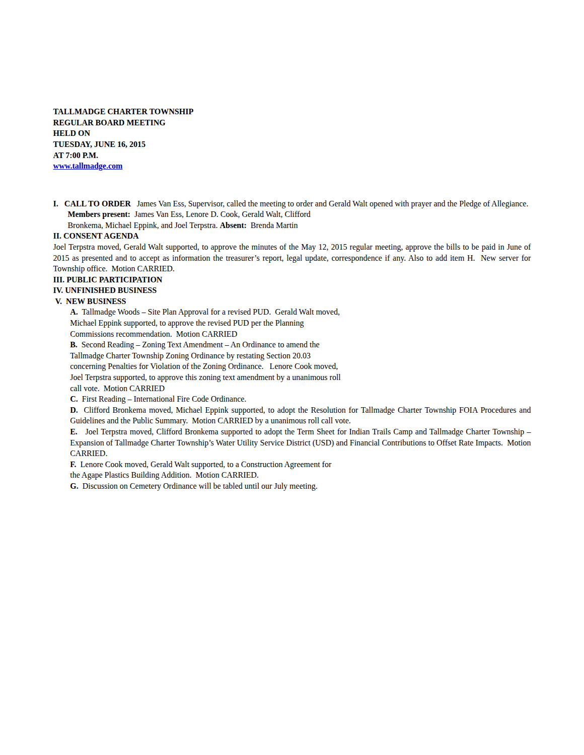TALLMADGE CHARTER TOWNSHIP
REGULAR BOARD MEETING
HELD ON
TUESDAY, JUNE 16, 2015
AT 7:00 P.M.
www.tallmadge.com
I. CALL TO ORDER James Van Ess, Supervisor, called the meeting to order and Gerald Walt opened with prayer and the Pledge of Allegiance.
Members present: James Van Ess, Lenore D. Cook, Gerald Walt, Clifford
Bronkema, Michael Eppink, and Joel Terpstra. Absent: Brenda Martin
II. CONSENT AGENDA
Joel Terpstra moved, Gerald Walt supported, to approve the minutes of the May 12, 2015 regular meeting, approve the bills to be paid in June of 2015 as presented and to accept as information the treasurer’s report, legal update, correspondence if any. Also to add item H. New server for Township office. Motion CARRIED.
III. PUBLIC PARTICIPATION
IV. UNFINISHED BUSINESS
V. NEW BUSINESS
A. Tallmadge Woods – Site Plan Approval for a revised PUD. Gerald Walt moved,
Michael Eppink supported, to approve the revised PUD per the Planning
Commissions recommendation. Motion CARRIED
B. Second Reading – Zoning Text Amendment – An Ordinance to amend the
Tallmadge Charter Township Zoning Ordinance by restating Section 20.03
concerning Penalties for Violation of the Zoning Ordinance. Lenore Cook moved,
Joel Terpstra supported, to approve this zoning text amendment by a unanimous roll
call vote. Motion CARRIED
C. First Reading – International Fire Code Ordinance.
D. Clifford Bronkema moved, Michael Eppink supported, to adopt the Resolution for Tallmadge Charter Township FOIA Procedures and Guidelines and the Public Summary. Motion CARRIED by a unanimous roll call vote.
E. Joel Terpstra moved, Clifford Bronkema supported to adopt the Term Sheet for Indian Trails Camp and Tallmadge Charter Township – Expansion of Tallmadge Charter Township’s Water Utility Service District (USD) and Financial Contributions to Offset Rate Impacts. Motion CARRIED.
F. Lenore Cook moved, Gerald Walt supported, to a Construction Agreement for
the Agape Plastics Building Addition. Motion CARRIED.
G. Discussion on Cemetery Ordinance will be tabled until our July meeting.